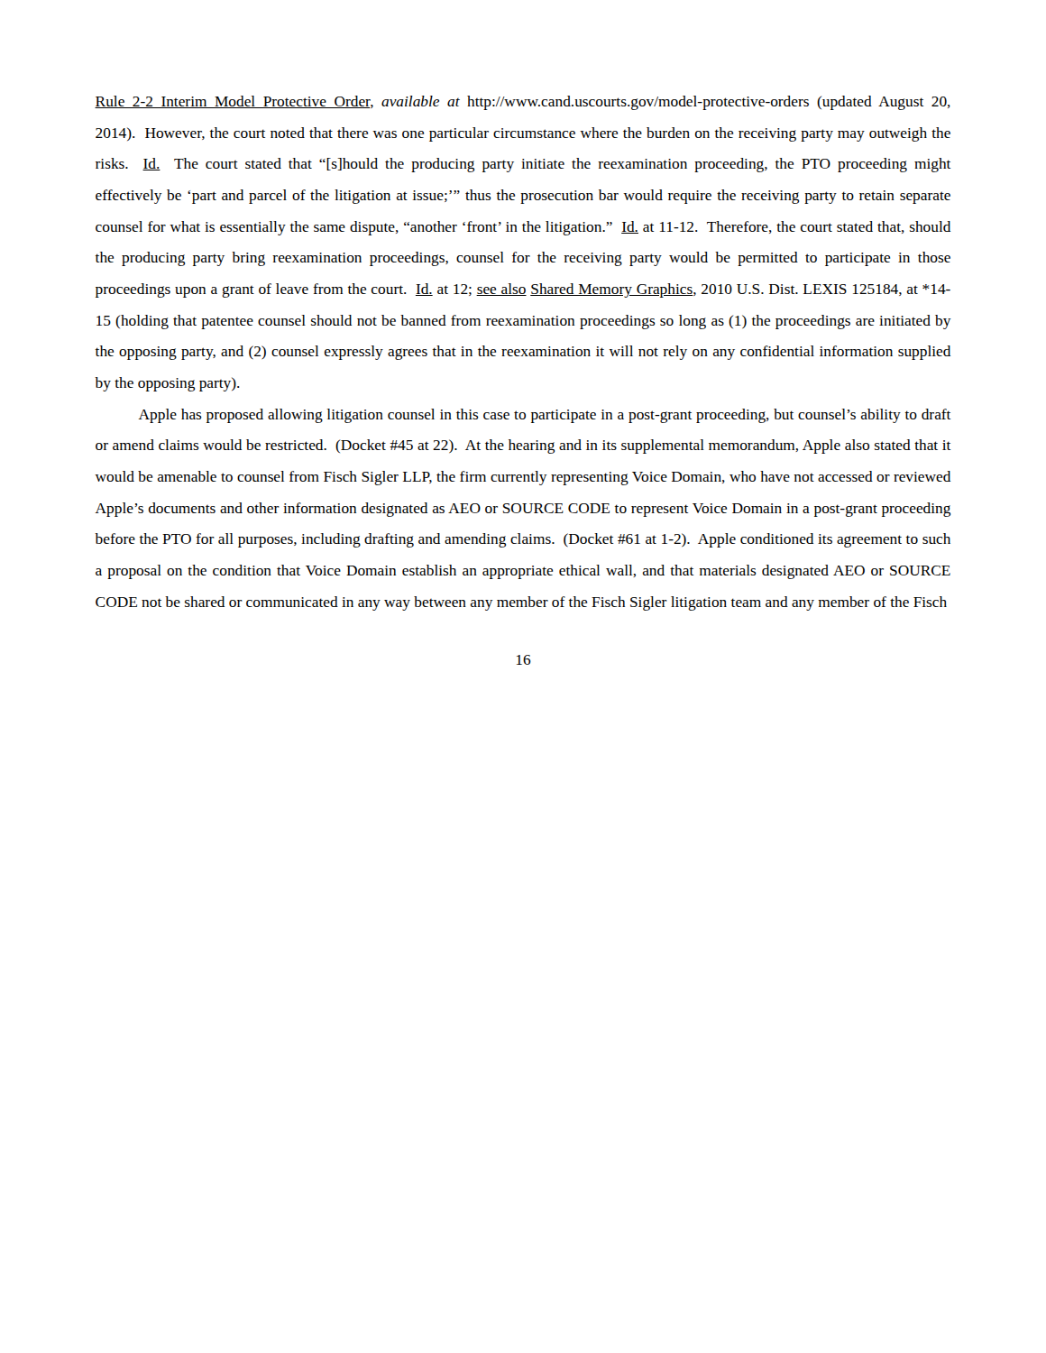Rule 2-2 Interim Model Protective Order, available at http://www.cand.uscourts.gov/model-protective-orders (updated August 20, 2014). However, the court noted that there was one particular circumstance where the burden on the receiving party may outweigh the risks. Id. The court stated that “[s]hould the producing party initiate the reexamination proceeding, the PTO proceeding might effectively be ‘part and parcel of the litigation at issue;’” thus the prosecution bar would require the receiving party to retain separate counsel for what is essentially the same dispute, “another ‘front’ in the litigation.” Id. at 11-12. Therefore, the court stated that, should the producing party bring reexamination proceedings, counsel for the receiving party would be permitted to participate in those proceedings upon a grant of leave from the court. Id. at 12; see also Shared Memory Graphics, 2010 U.S. Dist. LEXIS 125184, at *14-15 (holding that patentee counsel should not be banned from reexamination proceedings so long as (1) the proceedings are initiated by the opposing party, and (2) counsel expressly agrees that in the reexamination it will not rely on any confidential information supplied by the opposing party).
Apple has proposed allowing litigation counsel in this case to participate in a post-grant proceeding, but counsel’s ability to draft or amend claims would be restricted. (Docket #45 at 22). At the hearing and in its supplemental memorandum, Apple also stated that it would be amenable to counsel from Fisch Sigler LLP, the firm currently representing Voice Domain, who have not accessed or reviewed Apple’s documents and other information designated as AEO or SOURCE CODE to represent Voice Domain in a post-grant proceeding before the PTO for all purposes, including drafting and amending claims. (Docket #61 at 1-2). Apple conditioned its agreement to such a proposal on the condition that Voice Domain establish an appropriate ethical wall, and that materials designated AEO or SOURCE CODE not be shared or communicated in any way between any member of the Fisch Sigler litigation team and any member of the Fisch
16